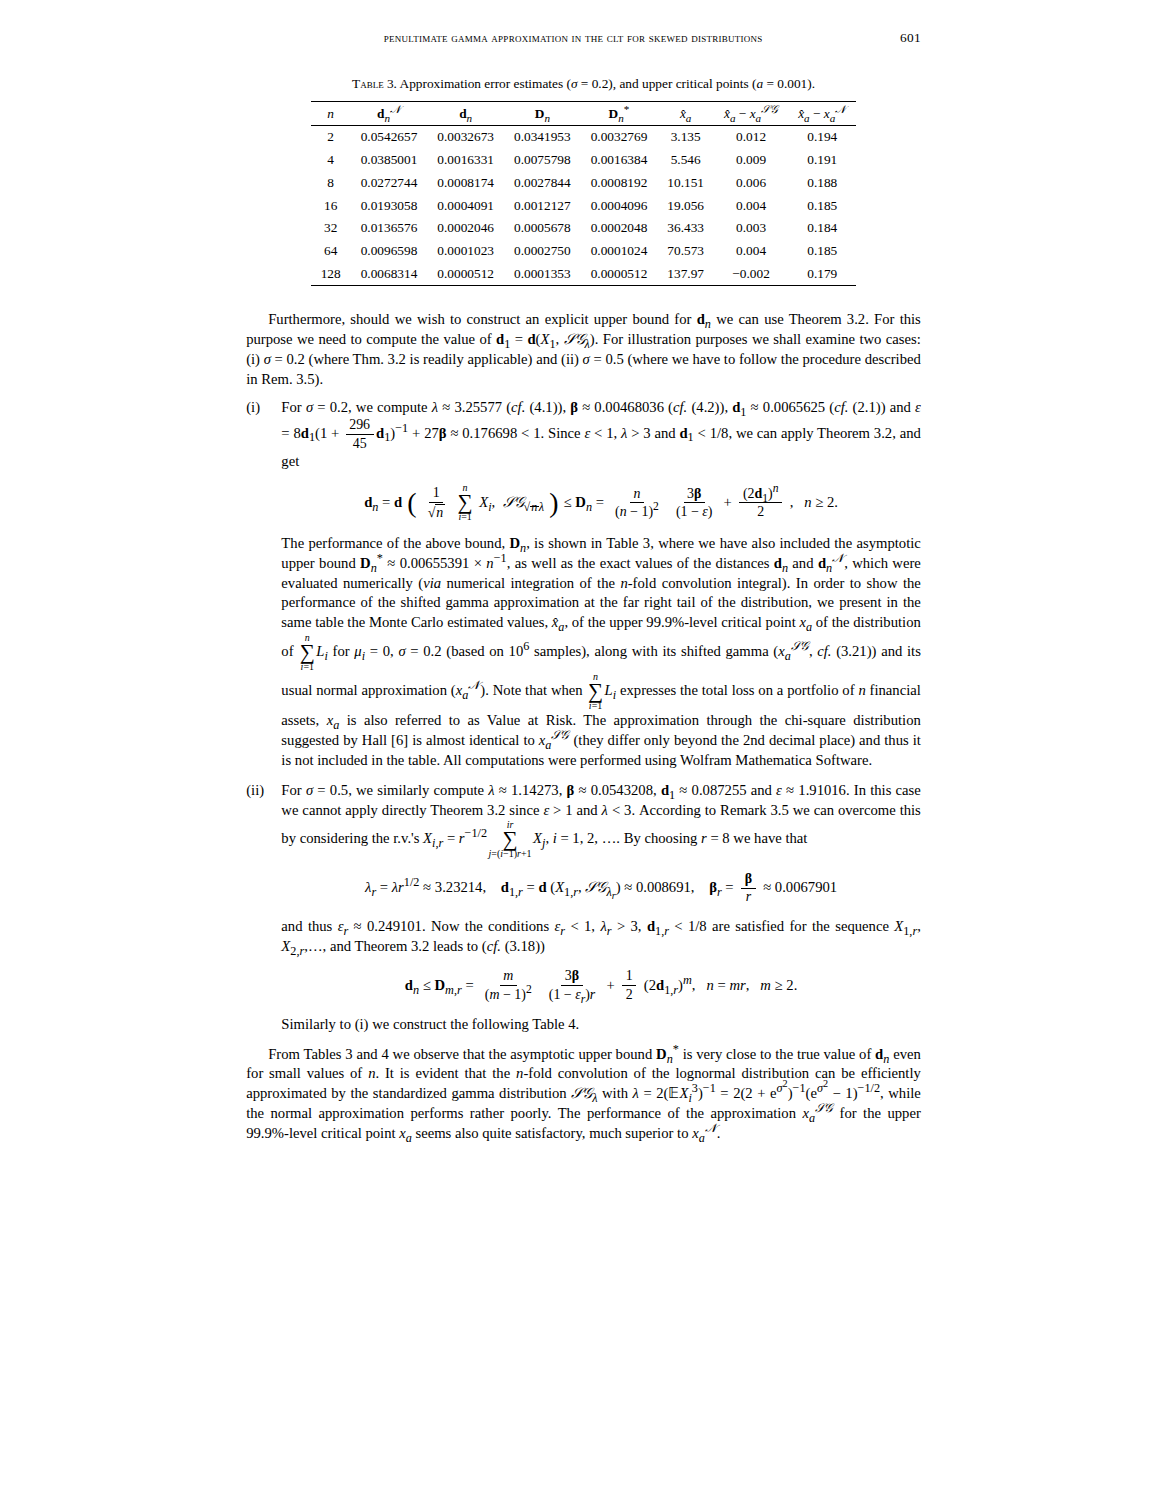penultimate gamma approximation in the clt for skewed distributions 601
Table 3. Approximation error estimates (σ = 0.2), and upper critical points (a = 0.001).
| n | d n 𝒩 | d n | D n | D n * | x̂ a | x̂ a − x a 𝒮𝒢 | x̂ a − x a 𝒩 |
| --- | --- | --- | --- | --- | --- | --- | --- |
| 2 | 0.0542657 | 0.0032673 | 0.0341953 | 0.0032769 | 3.135 | 0.012 | 0.194 |
| 4 | 0.0385001 | 0.0016331 | 0.0075798 | 0.0016384 | 5.546 | 0.009 | 0.191 |
| 8 | 0.0272744 | 0.0008174 | 0.0027844 | 0.0008192 | 10.151 | 0.006 | 0.188 |
| 16 | 0.0193058 | 0.0004091 | 0.0012127 | 0.0004096 | 19.056 | 0.004 | 0.185 |
| 32 | 0.0136576 | 0.0002046 | 0.0005678 | 0.0002048 | 36.433 | 0.003 | 0.184 |
| 64 | 0.0096598 | 0.0001023 | 0.0002750 | 0.0001024 | 70.573 | 0.004 | 0.185 |
| 128 | 0.0068314 | 0.0000512 | 0.0001353 | 0.0000512 | 137.97 | −0.002 | 0.179 |
Furthermore, should we wish to construct an explicit upper bound for dn we can use Theorem 3.2. For this purpose we need to compute the value of d1 = d(X1, 𝒮𝒢λ). For illustration purposes we shall examine two cases: (i) σ = 0.2 (where Thm. 3.2 is readily applicable) and (ii) σ = 0.5 (where we have to follow the procedure described in Rem. 3.5).
For σ = 0.2, we compute λ ≈ 3.25577 (cf. (4.1)), β ≈ 0.00468036 (cf. (4.2)), d1 ≈ 0.0065625 (cf. (2.1)) and ε = 8d1(1 + 29645 d1)−1 + 27β ≈ 0.176698 < 1. Since ε < 1, λ > 3 and d1 < 1/8, we can apply Theorem 3.2, and get
dn = d ( 1√n n∑i=1 Xi, 𝒮𝒢√nλ ) ≤ Dn = n(n − 1)2 3β(1 − ε) + (2d1)n 2 , n ≥ 2.
The performance of the above bound, Dn, is shown in Table 3, where we have also included the asymptotic upper bound Dn* ≈ 0.00655391 × n−1, as well as the exact values of the distances dn and dn𝒩, which were evaluated numerically (via numerical integration of the n-fold convolution integral). In order to show the performance of the shifted gamma approximation at the far right tail of the distribution, we present in the same table the Monte Carlo estimated values, x̂a, of the upper 99.9%-level critical point xa of the distribution of n∑i=1 Li for μi = 0, σ = 0.2 (based on 106 samples), along with its shifted gamma (xa𝒮𝒢, cf. (3.21)) and its usual normal approximation (xa𝒩). Note that when n∑i=1 Li expresses the total loss on a portfolio of n financial assets, xa is also referred to as Value at Risk. The approximation through the chi-square distribution suggested by Hall [6] is almost identical to xa𝒮𝒢 (they differ only beyond the 2nd decimal place) and thus it is not included in the table. All computations were performed using Wolfram Mathematica Software.
For σ = 0.5, we similarly compute λ ≈ 1.14273, β ≈ 0.0543208, d1 ≈ 0.087255 and ε ≈ 1.91016. In this case we cannot apply directly Theorem 3.2 since ε > 1 and λ < 3. According to Remark 3.5 we can overcome this by considering the r.v.'s Xi,r = r−1/2ir∑j=(i−1)r+1 Xj, i = 1, 2, …. By choosing r = 8 we have that
λr = λr1/2 ≈ 3.23214, d1,r = d (X1,r, 𝒮𝒢λr) ≈ 0.008691, βr = βr ≈ 0.0067901
and thus εr ≈ 0.249101. Now the conditions εr < 1, λr > 3, d1,r < 1/8 are satisfied for the sequence X1,r, X2,r,…, and Theorem 3.2 leads to (cf. (3.18))
dn ≤ Dm,r = m(m − 1)2 3β(1 − εr)r + 12 (2d1,r)m, n = mr, m ≥ 2.
Similarly to (i) we construct the following Table 4.
From Tables 3 and 4 we observe that the asymptotic upper bound Dn* is very close to the true value of dn even for small values of n. It is evident that the n-fold convolution of the lognormal distribution can be efficiently approximated by the standardized gamma distribution 𝒮𝒢λ with λ = 2(𝔼Xi3)−1 = 2(2 + eσ2)−1(eσ2 − 1)−1/2, while the normal approximation performs rather poorly. The performance of the approximation xa𝒮𝒢 for the upper 99.9%-level critical point xa seems also quite satisfactory, much superior to xa𝒩.